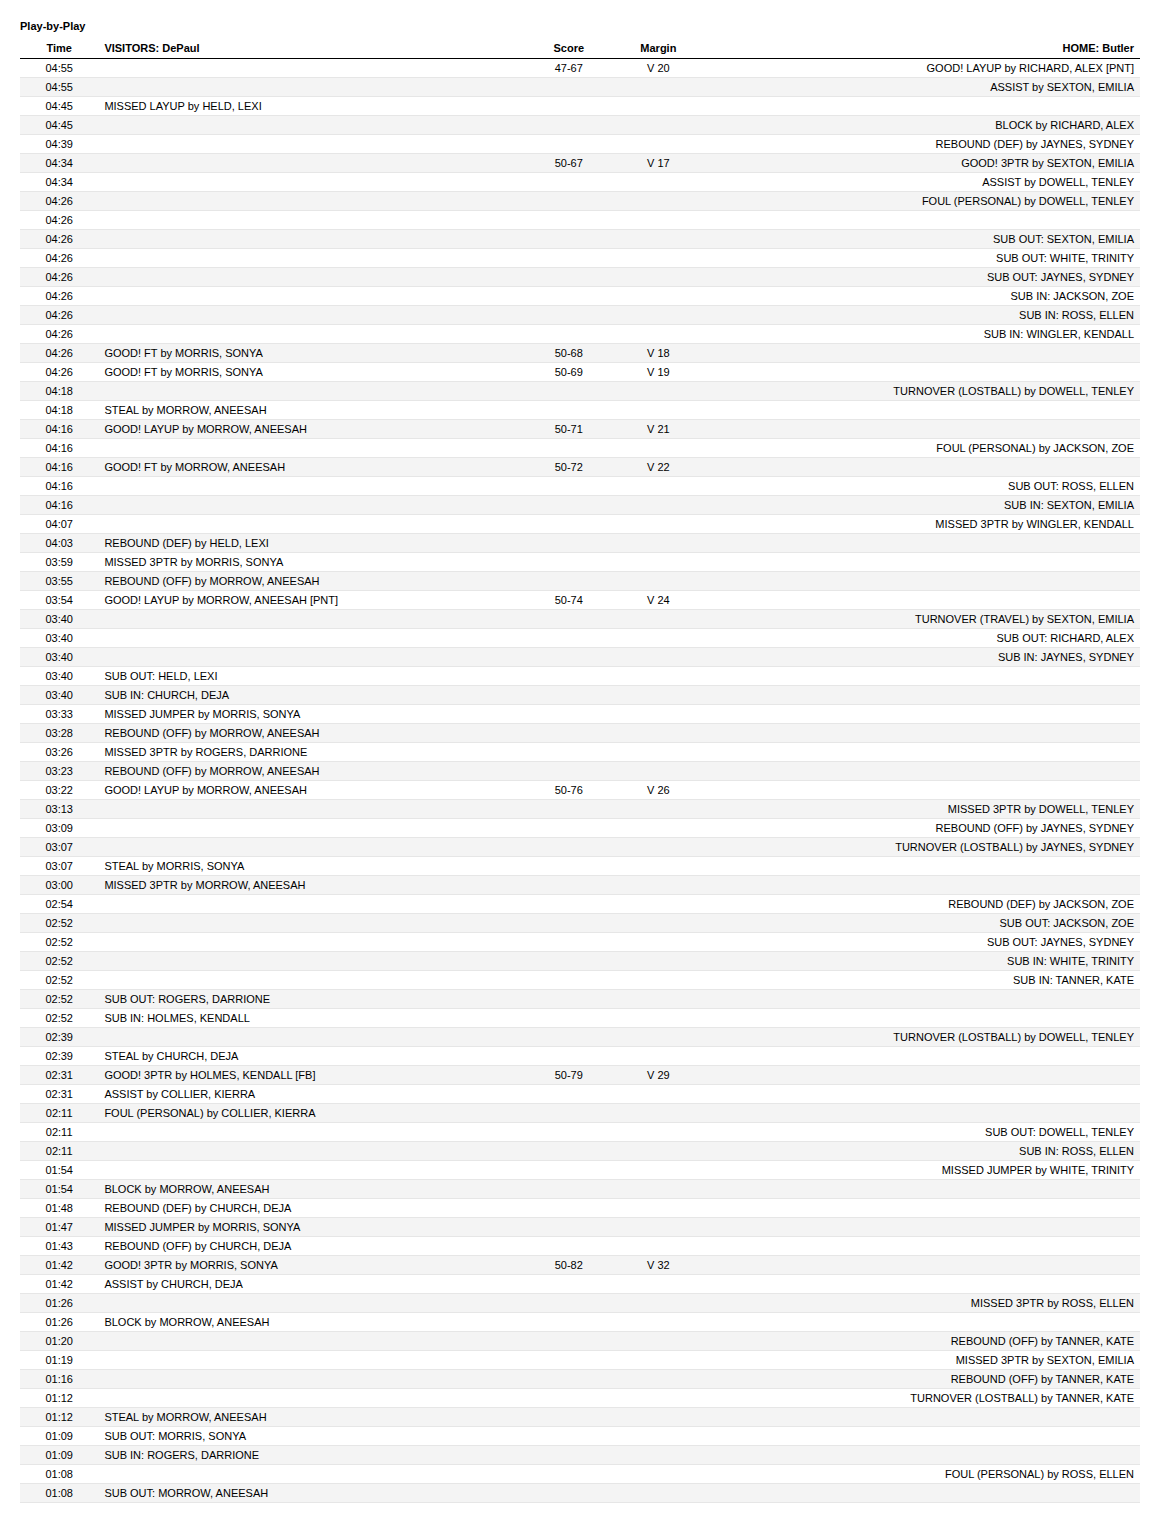Play-by-Play
| Time | VISITORS: DePaul | Score | Margin | HOME: Butler |
| --- | --- | --- | --- | --- |
| 04:55 | | 47-67 | V 20 | GOOD! LAYUP by RICHARD, ALEX [PNT] |
| 04:55 | | | | ASSIST by SEXTON, EMILIA |
| 04:45 | MISSED LAYUP by HELD, LEXI | | | |
| 04:45 | | | | BLOCK by RICHARD, ALEX |
| 04:39 | | | | REBOUND (DEF) by JAYNES, SYDNEY |
| 04:34 | | 50-67 | V 17 | GOOD! 3PTR by SEXTON, EMILIA |
| 04:34 | | | | ASSIST by DOWELL, TENLEY |
| 04:26 | | | | FOUL (PERSONAL) by DOWELL, TENLEY |
| 04:26 | | | | |
| 04:26 | | | | SUB OUT: SEXTON, EMILIA |
| 04:26 | | | | SUB OUT: WHITE, TRINITY |
| 04:26 | | | | SUB OUT: JAYNES, SYDNEY |
| 04:26 | | | | SUB IN: JACKSON, ZOE |
| 04:26 | | | | SUB IN: ROSS, ELLEN |
| 04:26 | | | | SUB IN: WINGLER, KENDALL |
| 04:26 | GOOD! FT by MORRIS, SONYA | 50-68 | V 18 | |
| 04:26 | GOOD! FT by MORRIS, SONYA | 50-69 | V 19 | |
| 04:18 | | | | TURNOVER (LOSTBALL) by DOWELL, TENLEY |
| 04:18 | STEAL by MORROW, ANEESAH | | | |
| 04:16 | GOOD! LAYUP by MORROW, ANEESAH | 50-71 | V 21 | |
| 04:16 | | | | FOUL (PERSONAL) by JACKSON, ZOE |
| 04:16 | GOOD! FT by MORROW, ANEESAH | 50-72 | V 22 | |
| 04:16 | | | | SUB OUT: ROSS, ELLEN |
| 04:16 | | | | SUB IN: SEXTON, EMILIA |
| 04:07 | | | | MISSED 3PTR by WINGLER, KENDALL |
| 04:03 | REBOUND (DEF) by HELD, LEXI | | | |
| 03:59 | MISSED 3PTR by MORRIS, SONYA | | | |
| 03:55 | REBOUND (OFF) by MORROW, ANEESAH | | | |
| 03:54 | GOOD! LAYUP by MORROW, ANEESAH [PNT] | 50-74 | V 24 | |
| 03:40 | | | | TURNOVER (TRAVEL) by SEXTON, EMILIA |
| 03:40 | | | | SUB OUT: RICHARD, ALEX |
| 03:40 | | | | SUB IN: JAYNES, SYDNEY |
| 03:40 | SUB OUT: HELD, LEXI | | | |
| 03:40 | SUB IN: CHURCH, DEJA | | | |
| 03:33 | MISSED JUMPER by MORRIS, SONYA | | | |
| 03:28 | REBOUND (OFF) by MORROW, ANEESAH | | | |
| 03:26 | MISSED 3PTR by ROGERS, DARRIONE | | | |
| 03:23 | REBOUND (OFF) by MORROW, ANEESAH | | | |
| 03:22 | GOOD! LAYUP by MORROW, ANEESAH | 50-76 | V 26 | |
| 03:13 | | | | MISSED 3PTR by DOWELL, TENLEY |
| 03:09 | | | | REBOUND (OFF) by JAYNES, SYDNEY |
| 03:07 | | | | TURNOVER (LOSTBALL) by JAYNES, SYDNEY |
| 03:07 | STEAL by MORRIS, SONYA | | | |
| 03:00 | MISSED 3PTR by MORROW, ANEESAH | | | |
| 02:54 | | | | REBOUND (DEF) by JACKSON, ZOE |
| 02:52 | | | | SUB OUT: JACKSON, ZOE |
| 02:52 | | | | SUB OUT: JAYNES, SYDNEY |
| 02:52 | | | | SUB IN: WHITE, TRINITY |
| 02:52 | | | | SUB IN: TANNER, KATE |
| 02:52 | SUB OUT: ROGERS, DARRIONE | | | |
| 02:52 | SUB IN: HOLMES, KENDALL | | | |
| 02:39 | | | | TURNOVER (LOSTBALL) by DOWELL, TENLEY |
| 02:39 | STEAL by CHURCH, DEJA | | | |
| 02:31 | GOOD! 3PTR by HOLMES, KENDALL [FB] | 50-79 | V 29 | |
| 02:31 | ASSIST by COLLIER, KIERRA | | | |
| 02:11 | FOUL (PERSONAL) by COLLIER, KIERRA | | | |
| 02:11 | | | | SUB OUT: DOWELL, TENLEY |
| 02:11 | | | | SUB IN: ROSS, ELLEN |
| 01:54 | | | | MISSED JUMPER by WHITE, TRINITY |
| 01:54 | BLOCK by MORROW, ANEESAH | | | |
| 01:48 | REBOUND (DEF) by CHURCH, DEJA | | | |
| 01:47 | MISSED JUMPER by MORRIS, SONYA | | | |
| 01:43 | REBOUND (OFF) by CHURCH, DEJA | | | |
| 01:42 | GOOD! 3PTR by MORRIS, SONYA | 50-82 | V 32 | |
| 01:42 | ASSIST by CHURCH, DEJA | | | |
| 01:26 | | | | MISSED 3PTR by ROSS, ELLEN |
| 01:26 | BLOCK by MORROW, ANEESAH | | | |
| 01:20 | | | | REBOUND (OFF) by TANNER, KATE |
| 01:19 | | | | MISSED 3PTR by SEXTON, EMILIA |
| 01:16 | | | | REBOUND (OFF) by TANNER, KATE |
| 01:12 | | | | TURNOVER (LOSTBALL) by TANNER, KATE |
| 01:12 | STEAL by MORROW, ANEESAH | | | |
| 01:09 | SUB OUT: MORRIS, SONYA | | | |
| 01:09 | SUB IN: ROGERS, DARRIONE | | | |
| 01:08 | | | | FOUL (PERSONAL) by ROSS, ELLEN |
| 01:08 | SUB OUT: MORROW, ANEESAH | | | |